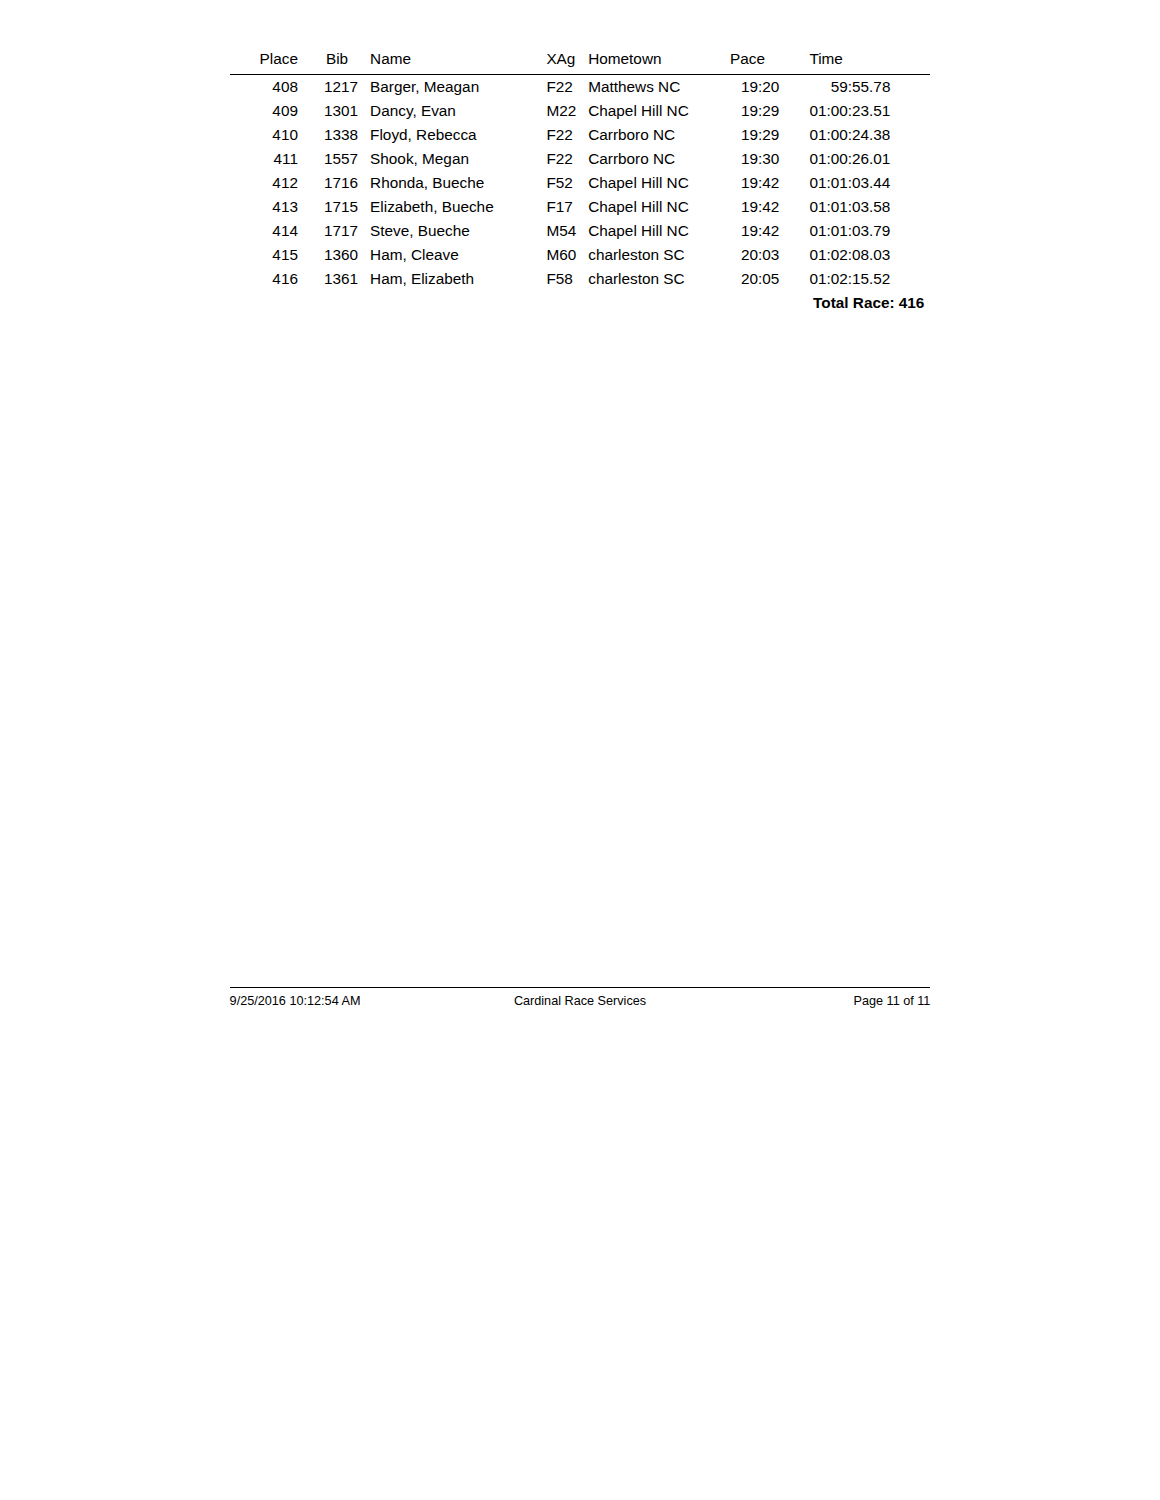| Place | Bib | Name | XAg | Hometown | Pace | Time |
| --- | --- | --- | --- | --- | --- | --- |
| 408 | 1217 | Barger, Meagan | F22 | Matthews NC | 19:20 | 59:55.78 |
| 409 | 1301 | Dancy, Evan | M22 | Chapel Hill NC | 19:29 | 01:00:23.51 |
| 410 | 1338 | Floyd, Rebecca | F22 | Carrboro NC | 19:29 | 01:00:24.38 |
| 411 | 1557 | Shook, Megan | F22 | Carrboro NC | 19:30 | 01:00:26.01 |
| 412 | 1716 | Rhonda, Bueche | F52 | Chapel Hill NC | 19:42 | 01:01:03.44 |
| 413 | 1715 | Elizabeth, Bueche | F17 | Chapel Hill NC | 19:42 | 01:01:03.58 |
| 414 | 1717 | Steve, Bueche | M54 | Chapel Hill NC | 19:42 | 01:01:03.79 |
| 415 | 1360 | Ham, Cleave | M60 | charleston SC | 20:03 | 01:02:08.03 |
| 416 | 1361 | Ham, Elizabeth | F58 | charleston SC | 20:05 | 01:02:15.52 |
| Total Race: 416 |
9/25/2016 10:12:54 AM
Cardinal Race Services
Page 11 of 11